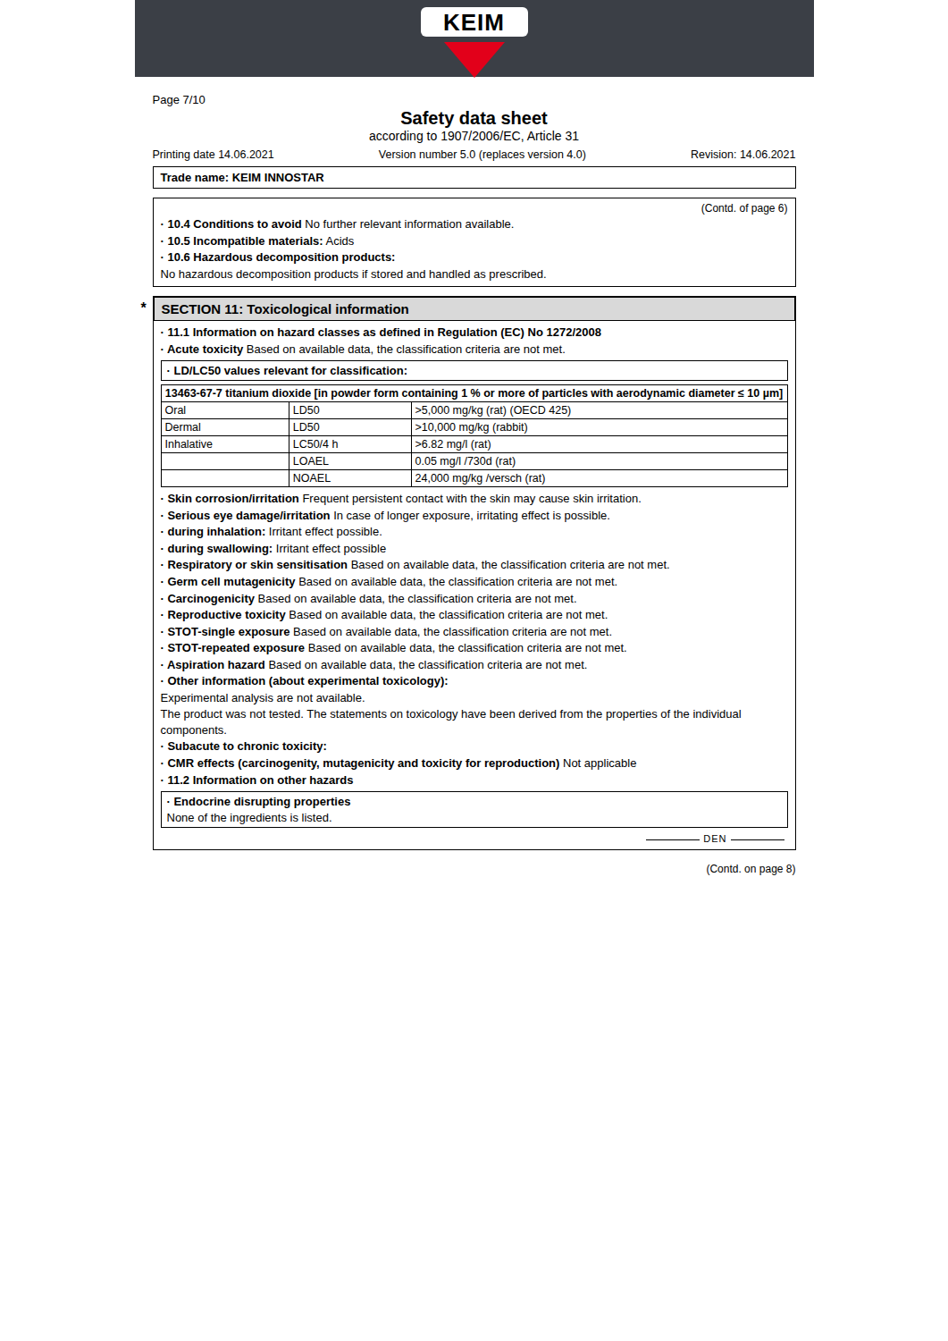KEIM
Page 7/10
Safety data sheet
according to 1907/2006/EC, Article 31
Printing date 14.06.2021 Version number 5.0 (replaces version 4.0) Revision: 14.06.2021
Trade name: KEIM INNOSTAR
(Contd. of page 6)
10.4 Conditions to avoid No further relevant information available.
10.5 Incompatible materials: Acids
10.6 Hazardous decomposition products:
No hazardous decomposition products if stored and handled as prescribed.
*
SECTION 11: Toxicological information
11.1 Information on hazard classes as defined in Regulation (EC) No 1272/2008
Acute toxicity Based on available data, the classification criteria are not met.
LD/LC50 values relevant for classification:
| 13463-67-7 titanium dioxide [in powder form containing 1 % or more of particles with aerodynamic diameter ≤ 10 µm] |
| Oral | LD50 | >5,000 mg/kg (rat) (OECD 425) |
| Dermal | LD50 | >10,000 mg/kg (rabbit) |
| Inhalative | LC50/4 h | >6.82 mg/l (rat) |
| | LOAEL | 0.05 mg/l /730d (rat) |
| | NOAEL | 24,000 mg/kg /versch (rat) |
Skin corrosion/irritation Frequent persistent contact with the skin may cause skin irritation.
Serious eye damage/irritation In case of longer exposure, irritating effect is possible.
during inhalation: Irritant effect possible.
during swallowing: Irritant effect possible
Respiratory or skin sensitisation Based on available data, the classification criteria are not met.
Germ cell mutagenicity Based on available data, the classification criteria are not met.
Carcinogenicity Based on available data, the classification criteria are not met.
Reproductive toxicity Based on available data, the classification criteria are not met.
STOT-single exposure Based on available data, the classification criteria are not met.
STOT-repeated exposure Based on available data, the classification criteria are not met.
Aspiration hazard Based on available data, the classification criteria are not met.
Other information (about experimental toxicology):
Experimental analysis are not available.
The product was not tested. The statements on toxicology have been derived from the properties of the individual components.
Subacute to chronic toxicity:
CMR effects (carcinogenity, mutagenicity and toxicity for reproduction) Not applicable
11.2 Information on other hazards
Endocrine disrupting properties
None of the ingredients is listed.
DEN
(Contd. on page 8)